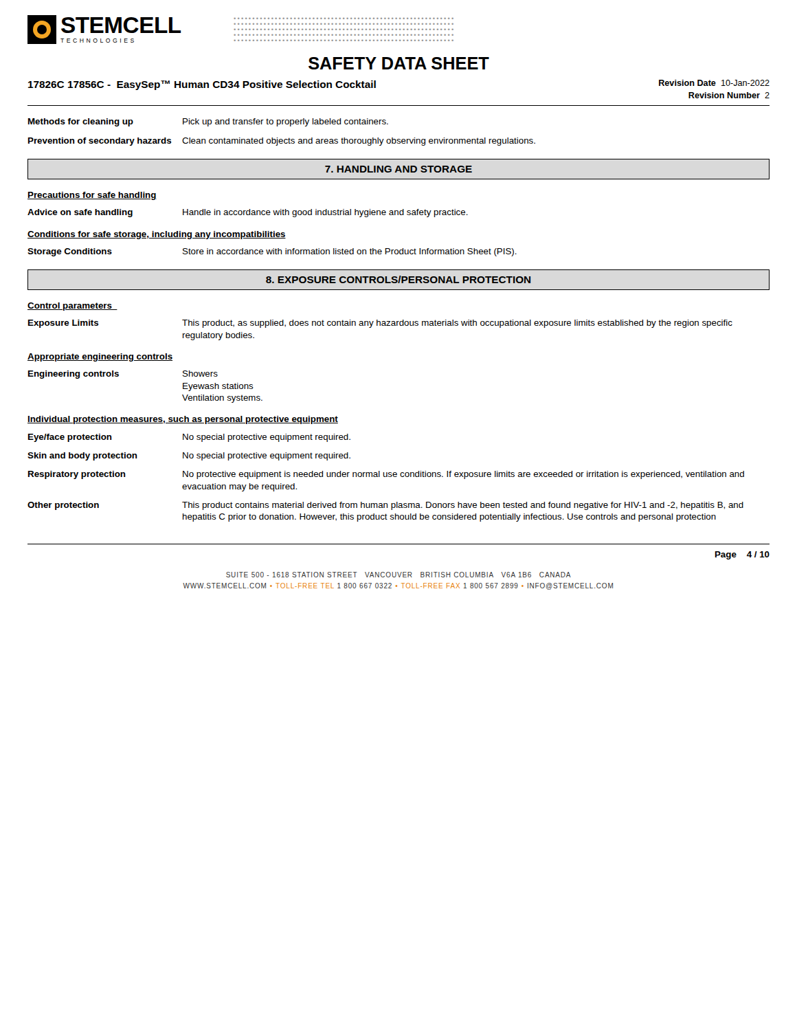STEMCELL
TECHNOLOGIES
•••••••••••••••••••••••••••••••••••••••••••••••••••••••••••
•••••••••••••••••••••••••••••••••••••••••••••••••••••••••••
•••••••••••••••••••••••••••••••••••••••••••••••••••••••••••
•••••••••••••••••••••••••••••••••••••••••••••••••••••••••••
•••••••••••••••••••••••••••••••••••••••••••••••••••••••••••
SAFETY DATA SHEET
17826C 17856C - EasySep™ Human CD34 Positive Selection Cocktail
Revision Date 10-Jan-2022
Revision Number 2
Methods for cleaning up
Pick up and transfer to properly labeled containers.
Prevention of secondary hazards
Clean contaminated objects and areas thoroughly observing environmental regulations.
7. HANDLING AND STORAGE
Precautions for safe handling
Advice on safe handling
Handle in accordance with good industrial hygiene and safety practice.
Conditions for safe storage, including any incompatibilities
Storage Conditions
Store in accordance with information listed on the Product Information Sheet (PIS).
8. EXPOSURE CONTROLS/PERSONAL PROTECTION
Control parameters
Exposure Limits
This product, as supplied, does not contain any hazardous materials with occupational exposure limits established by the region specific regulatory bodies.
Appropriate engineering controls
Engineering controls
Showers
Eyewash stations
Ventilation systems.
Individual protection measures, such as personal protective equipment
Eye/face protection
No special protective equipment required.
Skin and body protection
No special protective equipment required.
Respiratory protection
No protective equipment is needed under normal use conditions. If exposure limits are exceeded or irritation is experienced, ventilation and evacuation may be required.
Other protection
This product contains material derived from human plasma. Donors have been tested and found negative for HIV-1 and -2, hepatitis B, and hepatitis C prior to donation. However, this product should be considered potentially infectious. Use controls and personal protection
Page 4 / 10
SUITE 500 - 1618 STATION STREET VANCOUVER BRITISH COLUMBIA V6A 1B6 CANADA
WWW.STEMCELL.COM•TOLL-FREE TEL 1 800 667 0322•TOLL-FREE FAX 1 800 567 2899•INFO@STEMCELL.COM